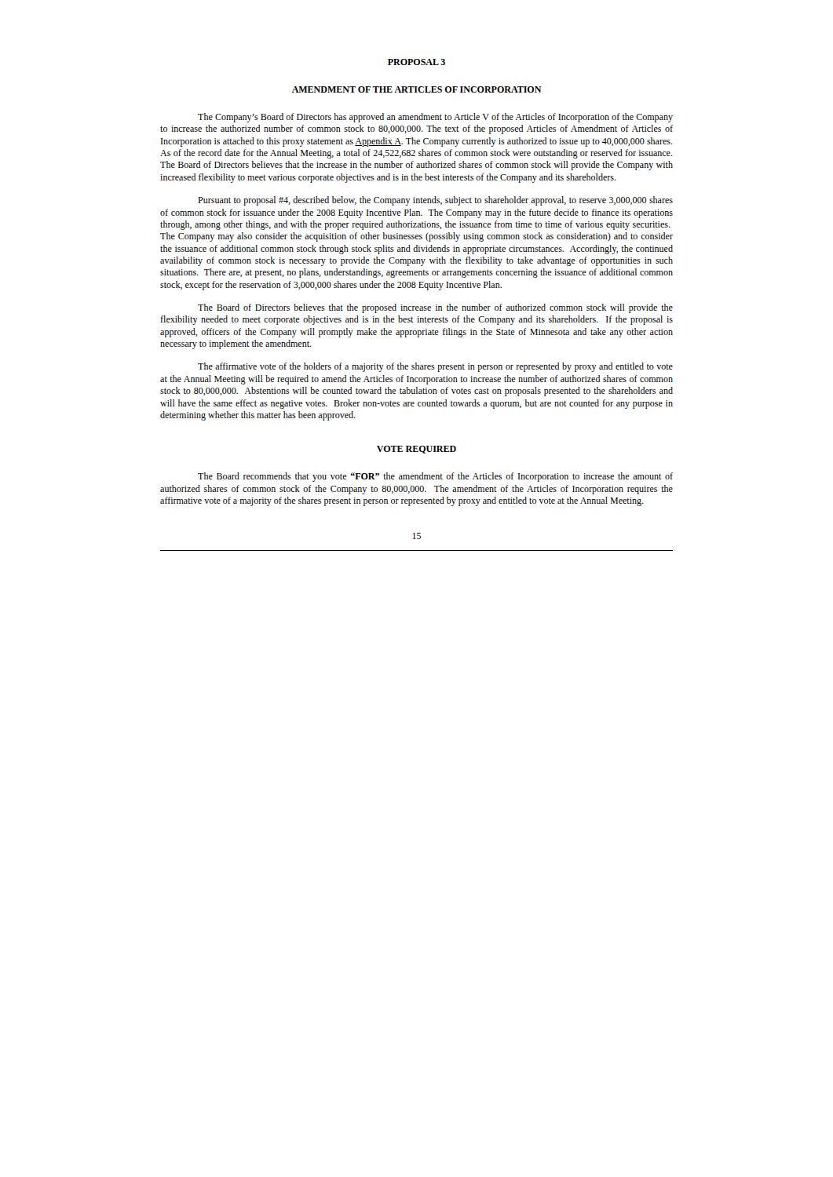PROPOSAL 3
AMENDMENT OF THE ARTICLES OF INCORPORATION
The Company’s Board of Directors has approved an amendment to Article V of the Articles of Incorporation of the Company to increase the authorized number of common stock to 80,000,000. The text of the proposed Articles of Amendment of Articles of Incorporation is attached to this proxy statement as Appendix A. The Company currently is authorized to issue up to 40,000,000 shares. As of the record date for the Annual Meeting, a total of 24,522,682 shares of common stock were outstanding or reserved for issuance. The Board of Directors believes that the increase in the number of authorized shares of common stock will provide the Company with increased flexibility to meet various corporate objectives and is in the best interests of the Company and its shareholders.
Pursuant to proposal #4, described below, the Company intends, subject to shareholder approval, to reserve 3,000,000 shares of common stock for issuance under the 2008 Equity Incentive Plan. The Company may in the future decide to finance its operations through, among other things, and with the proper required authorizations, the issuance from time to time of various equity securities. The Company may also consider the acquisition of other businesses (possibly using common stock as consideration) and to consider the issuance of additional common stock through stock splits and dividends in appropriate circumstances. Accordingly, the continued availability of common stock is necessary to provide the Company with the flexibility to take advantage of opportunities in such situations. There are, at present, no plans, understandings, agreements or arrangements concerning the issuance of additional common stock, except for the reservation of 3,000,000 shares under the 2008 Equity Incentive Plan.
The Board of Directors believes that the proposed increase in the number of authorized common stock will provide the flexibility needed to meet corporate objectives and is in the best interests of the Company and its shareholders. If the proposal is approved, officers of the Company will promptly make the appropriate filings in the State of Minnesota and take any other action necessary to implement the amendment.
The affirmative vote of the holders of a majority of the shares present in person or represented by proxy and entitled to vote at the Annual Meeting will be required to amend the Articles of Incorporation to increase the number of authorized shares of common stock to 80,000,000. Abstentions will be counted toward the tabulation of votes cast on proposals presented to the shareholders and will have the same effect as negative votes. Broker non-votes are counted towards a quorum, but are not counted for any purpose in determining whether this matter has been approved.
VOTE REQUIRED
The Board recommends that you vote “FOR” the amendment of the Articles of Incorporation to increase the amount of authorized shares of common stock of the Company to 80,000,000. The amendment of the Articles of Incorporation requires the affirmative vote of a majority of the shares present in person or represented by proxy and entitled to vote at the Annual Meeting.
15